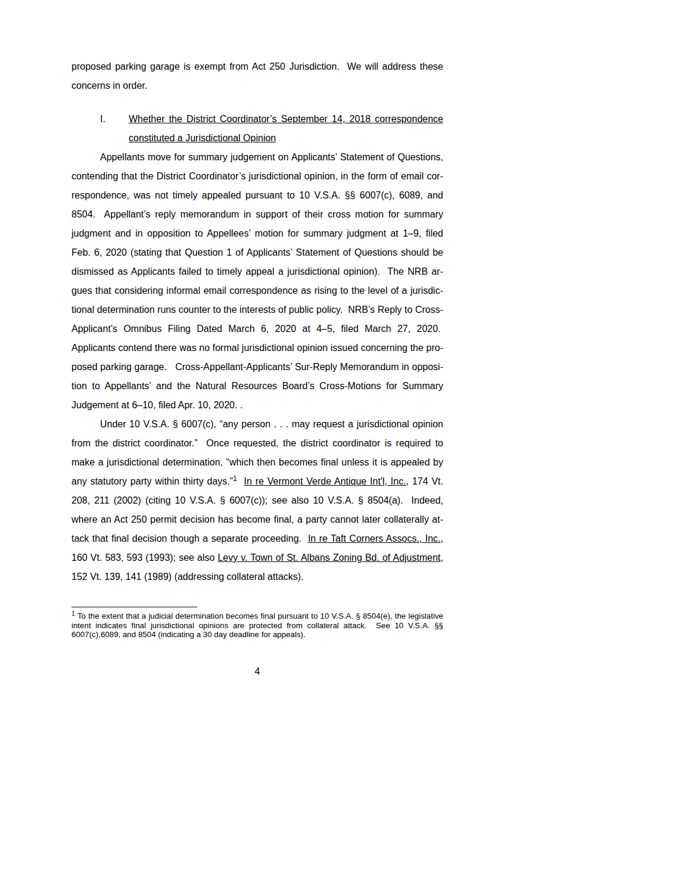proposed parking garage is exempt from Act 250 Jurisdiction. We will address these concerns in order.
I. Whether the District Coordinator’s September 14, 2018 correspondence constituted a Jurisdictional Opinion
Appellants move for summary judgement on Applicants’ Statement of Questions, contending that the District Coordinator’s jurisdictional opinion, in the form of email correspondence, was not timely appealed pursuant to 10 V.S.A. §§ 6007(c), 6089, and 8504. Appellant’s reply memorandum in support of their cross motion for summary judgment and in opposition to Appellees’ motion for summary judgment at 1–9, filed Feb. 6, 2020 (stating that Question 1 of Applicants’ Statement of Questions should be dismissed as Applicants failed to timely appeal a jurisdictional opinion). The NRB argues that considering informal email correspondence as rising to the level of a jurisdictional determination runs counter to the interests of public policy. NRB’s Reply to Cross-Applicant’s Omnibus Filing Dated March 6, 2020 at 4–5, filed March 27, 2020. Applicants contend there was no formal jurisdictional opinion issued concerning the proposed parking garage. Cross-Appellant-Applicants’ Sur-Reply Memorandum in opposition to Appellants’ and the Natural Resources Board’s Cross-Motions for Summary Judgement at 6–10, filed Apr. 10, 2020. .
Under 10 V.S.A. § 6007(c), “any person . . . may request a jurisdictional opinion from the district coordinator.” Once requested, the district coordinator is required to make a jurisdictional determination, “which then becomes final unless it is appealed by any statutory party within thirty days.”1 In re Vermont Verde Antique Int'l, Inc., 174 Vt. 208, 211 (2002) (citing 10 V.S.A. § 6007(c)); see also 10 V.S.A. § 8504(a). Indeed, where an Act 250 permit decision has become final, a party cannot later collaterally attack that final decision though a separate proceeding. In re Taft Corners Assocs., Inc., 160 Vt. 583, 593 (1993); see also Levy v. Town of St. Albans Zoning Bd. of Adjustment, 152 Vt. 139, 141 (1989) (addressing collateral attacks).
1 To the extent that a judicial determination becomes final pursuant to 10 V.S.A. § 8504(e), the legislative intent indicates final jurisdictional opinions are protected from collateral attack. See 10 V.S.A. §§ 6007(c),6089, and 8504 (indicating a 30 day deadline for appeals).
4